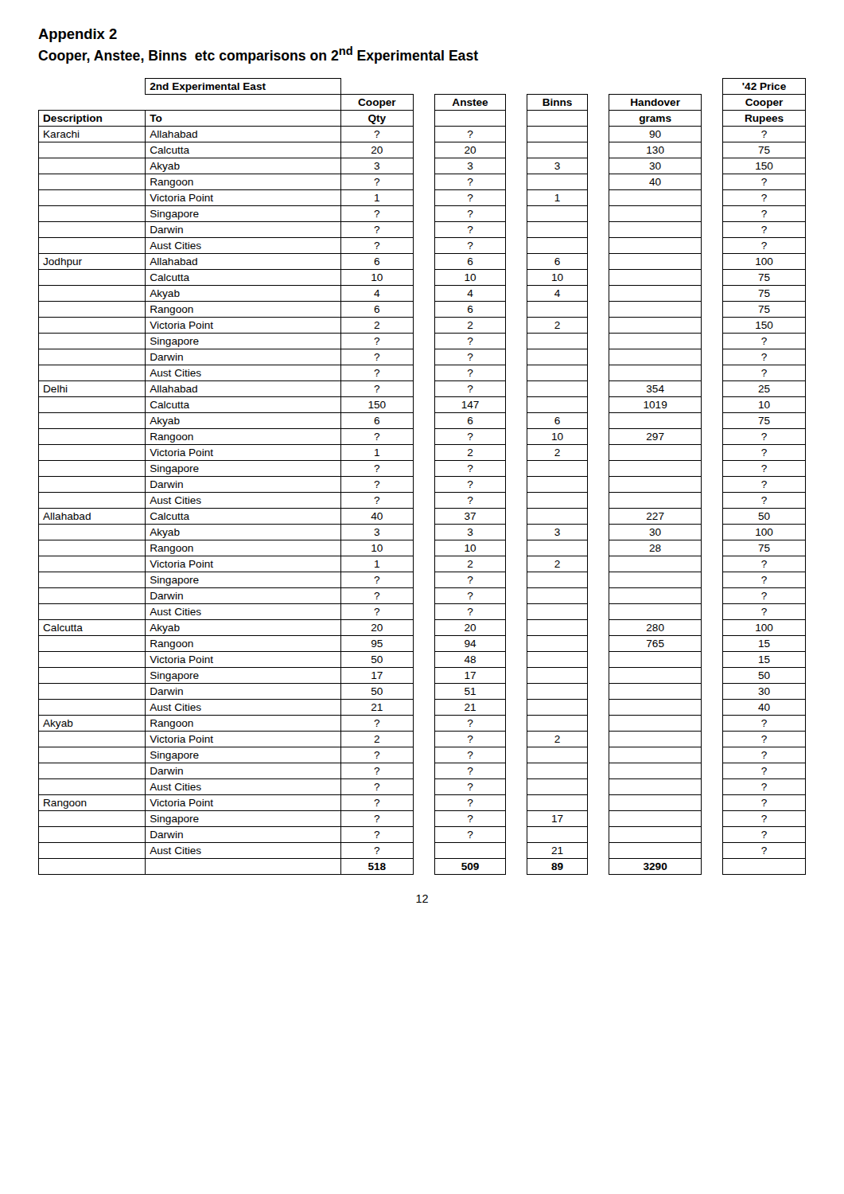Appendix 2
Cooper, Anstee, Binns etc comparisons on 2nd Experimental East
| | 2nd Experimental East | | | | | | | | | '42 Price |
| --- | --- | --- | --- | --- | --- | --- | --- | --- | --- | --- |
| | | Cooper | | Anstee | | Binns | | Handover | | Cooper |
| Description | To | Qty | | | | | | grams | | Rupees |
| Karachi | Allahabad | ? | | ? | | | | 90 | | ? |
| | Calcutta | 20 | | 20 | | | | 130 | | 75 |
| | Akyab | 3 | | 3 | | 3 | | 30 | | 150 |
| | Rangoon | ? | | ? | | | | 40 | | ? |
| | Victoria Point | 1 | | ? | | 1 | | | | ? |
| | Singapore | ? | | ? | | | | | | ? |
| | Darwin | ? | | ? | | | | | | ? |
| | Aust Cities | ? | | ? | | | | | | ? |
| Jodhpur | Allahabad | 6 | | 6 | | 6 | | | | 100 |
| | Calcutta | 10 | | 10 | | 10 | | | | 75 |
| | Akyab | 4 | | 4 | | 4 | | | | 75 |
| | Rangoon | 6 | | 6 | | | | | | 75 |
| | Victoria Point | 2 | | 2 | | 2 | | | | 150 |
| | Singapore | ? | | ? | | | | | | ? |
| | Darwin | ? | | ? | | | | | | ? |
| | Aust Cities | ? | | ? | | | | | | ? |
| Delhi | Allahabad | ? | | ? | | | | 354 | | 25 |
| | Calcutta | 150 | | 147 | | | | 1019 | | 10 |
| | Akyab | 6 | | 6 | | 6 | | | | 75 |
| | Rangoon | ? | | ? | | 10 | | 297 | | ? |
| | Victoria Point | 1 | | 2 | | 2 | | | | ? |
| | Singapore | ? | | ? | | | | | | ? |
| | Darwin | ? | | ? | | | | | | ? |
| | Aust Cities | ? | | ? | | | | | | ? |
| Allahabad | Calcutta | 40 | | 37 | | | | 227 | | 50 |
| | Akyab | 3 | | 3 | | 3 | | 30 | | 100 |
| | Rangoon | 10 | | 10 | | | | 28 | | 75 |
| | Victoria Point | 1 | | 2 | | 2 | | | | ? |
| | Singapore | ? | | ? | | | | | | ? |
| | Darwin | ? | | ? | | | | | | ? |
| | Aust Cities | ? | | ? | | | | | | ? |
| Calcutta | Akyab | 20 | | 20 | | | | 280 | | 100 |
| | Rangoon | 95 | | 94 | | | | 765 | | 15 |
| | Victoria Point | 50 | | 48 | | | | | | 15 |
| | Singapore | 17 | | 17 | | | | | | 50 |
| | Darwin | 50 | | 51 | | | | | | 30 |
| | Aust Cities | 21 | | 21 | | | | | | 40 |
| Akyab | Rangoon | ? | | ? | | | | | | ? |
| | Victoria Point | 2 | | ? | | 2 | | | | ? |
| | Singapore | ? | | ? | | | | | | ? |
| | Darwin | ? | | ? | | | | | | ? |
| | Aust Cities | ? | | ? | | | | | | ? |
| Rangoon | Victoria Point | ? | | ? | | | | | | ? |
| | Singapore | ? | | ? | | 17 | | | | ? |
| | Darwin | ? | | ? | | | | | | ? |
| | Aust Cities | ? | | | | 21 | | | | ? |
| | | 518 | | 509 | | 89 | | 3290 | | |
12